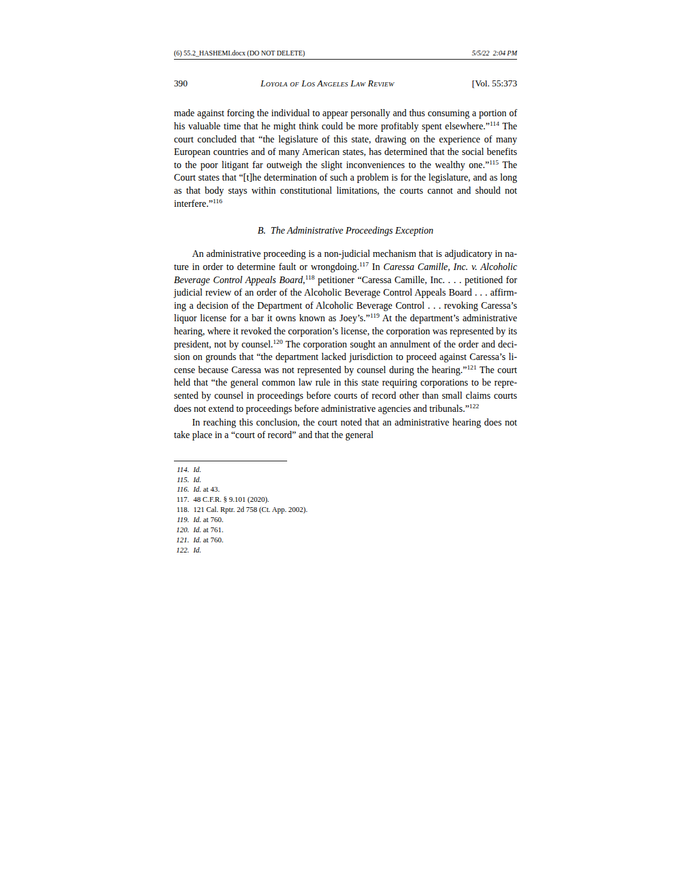(6) 55.2_HASHEMI.docx (DO NOT DELETE) 5/5/22 2:04 PM
390 Loyola of Los Angeles Law Review [Vol. 55:373
made against forcing the individual to appear personally and thus consuming a portion of his valuable time that he might think could be more profitably spent elsewhere.”114 The court concluded that “the legislature of this state, drawing on the experience of many European countries and of many American states, has determined that the social benefits to the poor litigant far outweigh the slight inconveniences to the wealthy one.”115 The Court states that “[t]he determination of such a problem is for the legislature, and as long as that body stays within constitutional limitations, the courts cannot and should not interfere.”116
B. The Administrative Proceedings Exception
An administrative proceeding is a non-judicial mechanism that is adjudicatory in nature in order to determine fault or wrongdoing.117 In Caressa Camille, Inc. v. Alcoholic Beverage Control Appeals Board,118 petitioner “Caressa Camille, Inc. . . . petitioned for judicial review of an order of the Alcoholic Beverage Control Appeals Board . . . affirming a decision of the Department of Alcoholic Beverage Control . . . revoking Caressa’s liquor license for a bar it owns known as Joey’s.”119 At the department’s administrative hearing, where it revoked the corporation’s license, the corporation was represented by its president, not by counsel.120 The corporation sought an annulment of the order and decision on grounds that “the department lacked jurisdiction to proceed against Caressa’s license because Caressa was not represented by counsel during the hearing.”121 The court held that “the general common law rule in this state requiring corporations to be represented by counsel in proceedings before courts of record other than small claims courts does not extend to proceedings before administrative agencies and tribunals.”122
In reaching this conclusion, the court noted that an administrative hearing does not take place in a “court of record” and that the general
114. Id.
115. Id.
116. Id. at 43.
117. 48 C.F.R. § 9.101 (2020).
118. 121 Cal. Rptr. 2d 758 (Ct. App. 2002).
119. Id. at 760.
120. Id. at 761.
121. Id. at 760.
122. Id.